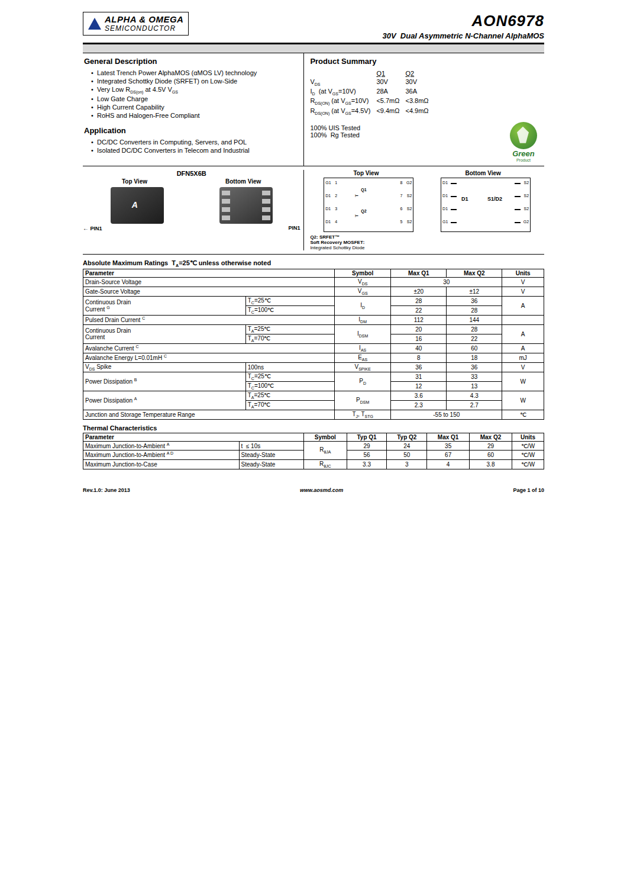ALPHA & OMEGA
SEMICONDUCTOR
AON6978
30V Dual Asymmetric N-Channel AlphaMOS
General Description
Latest Trench Power AlphaMOS (αMOS LV) technology
Integrated Schottky Diode (SRFET) on Low-Side
Very Low RDS(on) at 4.5V VGS
Low Gate Charge
High Current Capability
RoHS and Halogen-Free Compliant
Application
DC/DC Converters in Computing, Servers, and POL
Isolated DC/DC Converters in Telecom and Industrial
Product Summary
| | Q1 | Q2 |
| V DS | 30V | 30V |
| I D (at V GS =10V) | 28A | 36A |
| R DS(ON) (at V GS =10V) | <5.7mΩ | <3.8mΩ |
| R DS(ON) (at V GS =4.5V) | <9.4mΩ | <4.9mΩ |
100% UIS Tested
100% Rg Tested
Green
Product
DFN5X6B
Top View Bottom View
A
← PIN1 PIN1
Top View
Bottom View
G1 D1 D1 D1 G2 S2 S2 S2 1 2 3 4 8 7 6 5 Q1 Q2 ⊢ ⊢
D1 D1 D1 G1 S2 S2 S2 G2 D1 S1/D2
Q2: SRFET™
Soft Recovery MOSFET:
Integrated Schottky Diode
Absolute Maximum Ratings TA=25℃ unless otherwise noted
| Parameter | Symbol | Max Q1 | Max Q2 | Units |
| --- | --- | --- | --- | --- |
| Drain-Source Voltage | V DS | 30 | V |
| Gate-Source Voltage | V GS | ±20 | ±12 | V |
| Continuous Drain Current G | T C =25℃ | I D | 28 | 36 | A |
| T C =100℃ | 22 | 28 |
| Pulsed Drain Current C | I DM | 112 | 144 | |
| Continuous Drain Current | T A =25℃ | I DSM | 20 | 28 | A |
| T A =70℃ | 16 | 22 |
| Avalanche Current C | I AS | 40 | 60 | A |
| Avalanche Energy L=0.01mH C | E AS | 8 | 18 | mJ |
| V DS Spike | 100ns | V SPIKE | 36 | 36 | V |
| Power Dissipation B | T C =25℃ | P D | 31 | 33 | W |
| T C =100℃ | 12 | 13 |
| Power Dissipation A | T A =25℃ | P DSM | 3.6 | 4.3 | W |
| T A =70℃ | 2.3 | 2.7 |
| Junction and Storage Temperature Range | T J , T STG | -55 to 150 | ℃ |
Thermal Characteristics
| Parameter | Symbol | Typ Q1 | Typ Q2 | Max Q1 | Max Q2 | Units |
| --- | --- | --- | --- | --- | --- | --- |
| Maximum Junction-to-Ambient A | t ≤ 10s | R θJA | 29 | 24 | 35 | 29 | ℃/W |
| Maximum Junction-to-Ambient A D | Steady-State | 56 | 50 | 67 | 60 | ℃/W |
| Maximum Junction-to-Case | Steady-State | R θJC | 3.3 | 3 | 4 | 3.8 | ℃/W |
Rev.1.0: June 2013 www.aosmd.com Page 1 of 10